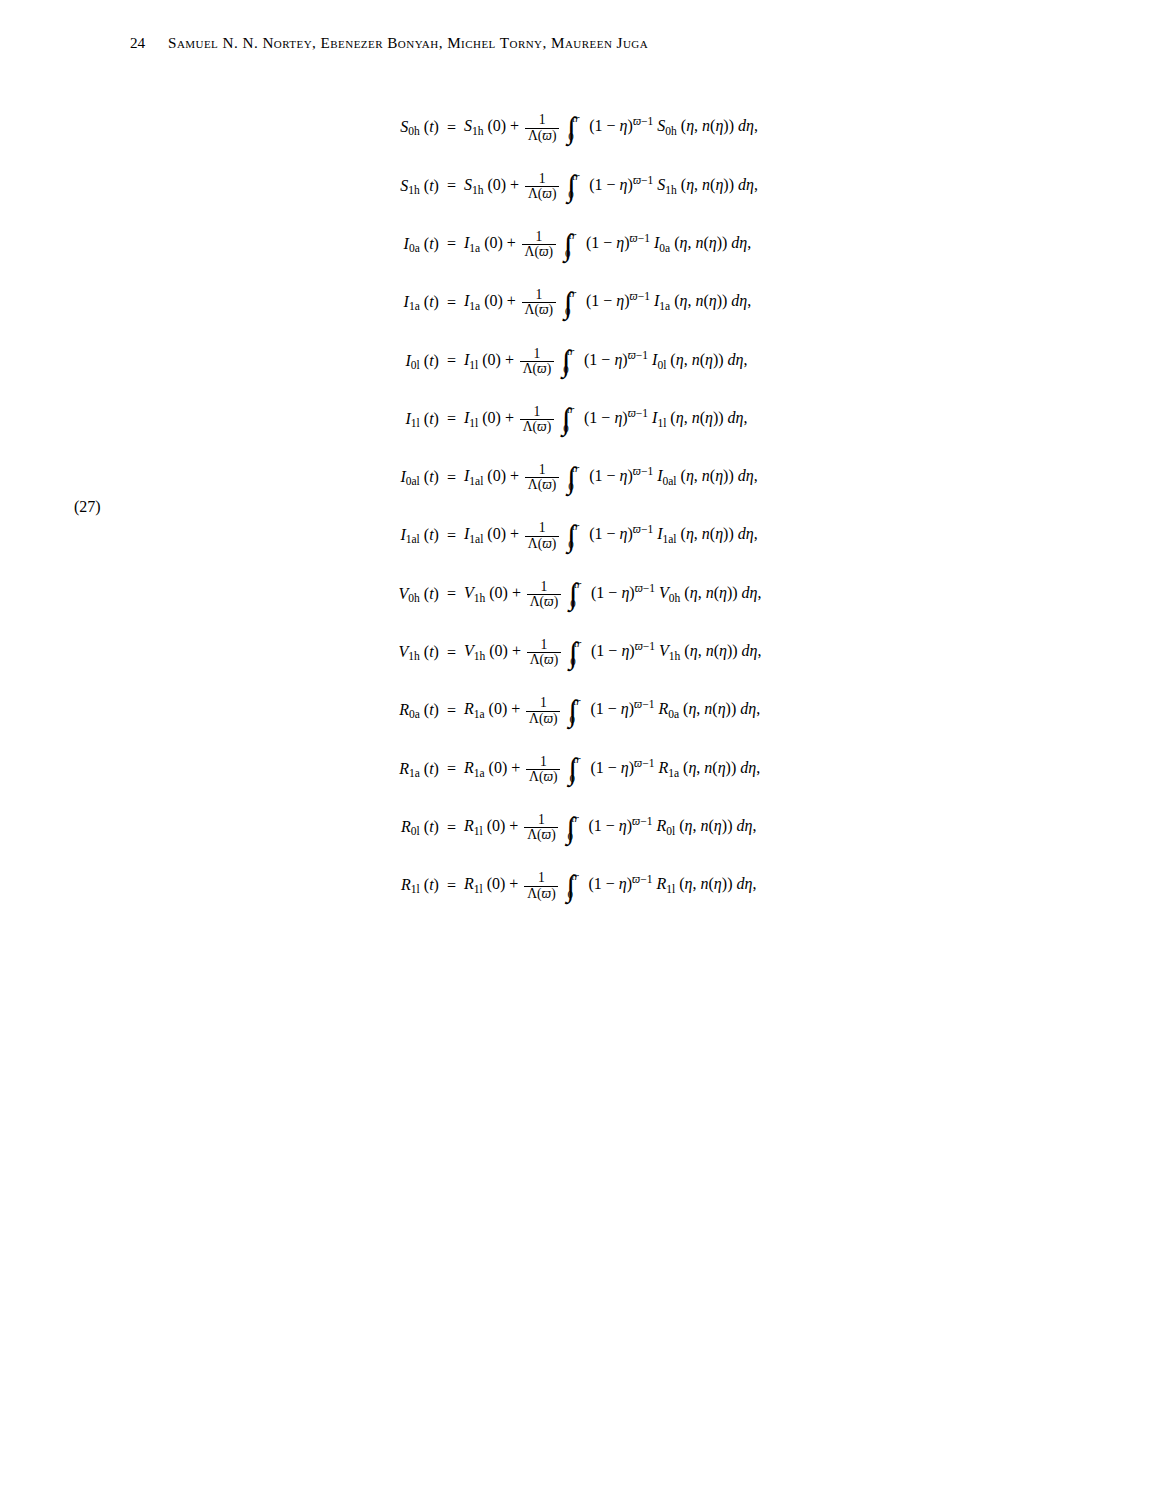24 Samuel N. N. Nortey, Ebenezer Bonyah, Michel Torny, Maureen Juga
(27)
| S 0h ( t ) | = | S 1h (0) + 1 Λ( ϖ ) ∫ tr 0 (1 − η ) ϖ −1 S 0h ( η , n ( η )) dη , |
| S 1h ( t ) | = | S 1h (0) + 1 Λ( ϖ ) ∫ tr 0 (1 − η ) ϖ −1 S 1h ( η , n ( η )) dη , |
| I 0a ( t ) | = | I 1a (0) + 1 Λ( ϖ ) ∫ tr 0 (1 − η ) ϖ −1 I 0a ( η , n ( η )) dη , |
| I 1a ( t ) | = | I 1a (0) + 1 Λ( ϖ ) ∫ tr 0 (1 − η ) ϖ −1 I 1a ( η , n ( η )) dη , |
| I 0l ( t ) | = | I 1l (0) + 1 Λ( ϖ ) ∫ tr 0 (1 − η ) ϖ −1 I 0l ( η , n ( η )) dη , |
| I 1l ( t ) | = | I 1l (0) + 1 Λ( ϖ ) ∫ tr 0 (1 − η ) ϖ −1 I 1l ( η , n ( η )) dη , |
| I 0al ( t ) | = | I 1al (0) + 1 Λ( ϖ ) ∫ tr 0 (1 − η ) ϖ −1 I 0al ( η , n ( η )) dη , |
| I 1al ( t ) | = | I 1al (0) + 1 Λ( ϖ ) ∫ tr 0 (1 − η ) ϖ −1 I 1al ( η , n ( η )) dη , |
| V 0h ( t ) | = | V 1h (0) + 1 Λ( ϖ ) ∫ tr 0 (1 − η ) ϖ −1 V 0h ( η , n ( η )) dη , |
| V 1h ( t ) | = | V 1h (0) + 1 Λ( ϖ ) ∫ tr 0 (1 − η ) ϖ −1 V 1h ( η , n ( η )) dη , |
| R 0a ( t ) | = | R 1a (0) + 1 Λ( ϖ ) ∫ tr 0 (1 − η ) ϖ −1 R 0a ( η , n ( η )) dη , |
| R 1a ( t ) | = | R 1a (0) + 1 Λ( ϖ ) ∫ tr 0 (1 − η ) ϖ −1 R 1a ( η , n ( η )) dη , |
| R 0l ( t ) | = | R 1l (0) + 1 Λ( ϖ ) ∫ tr 0 (1 − η ) ϖ −1 R 0l ( η , n ( η )) dη , |
| R 1l ( t ) | = | R 1l (0) + 1 Λ( ϖ ) ∫ tr 0 (1 − η ) ϖ −1 R 1l ( η , n ( η )) dη , |